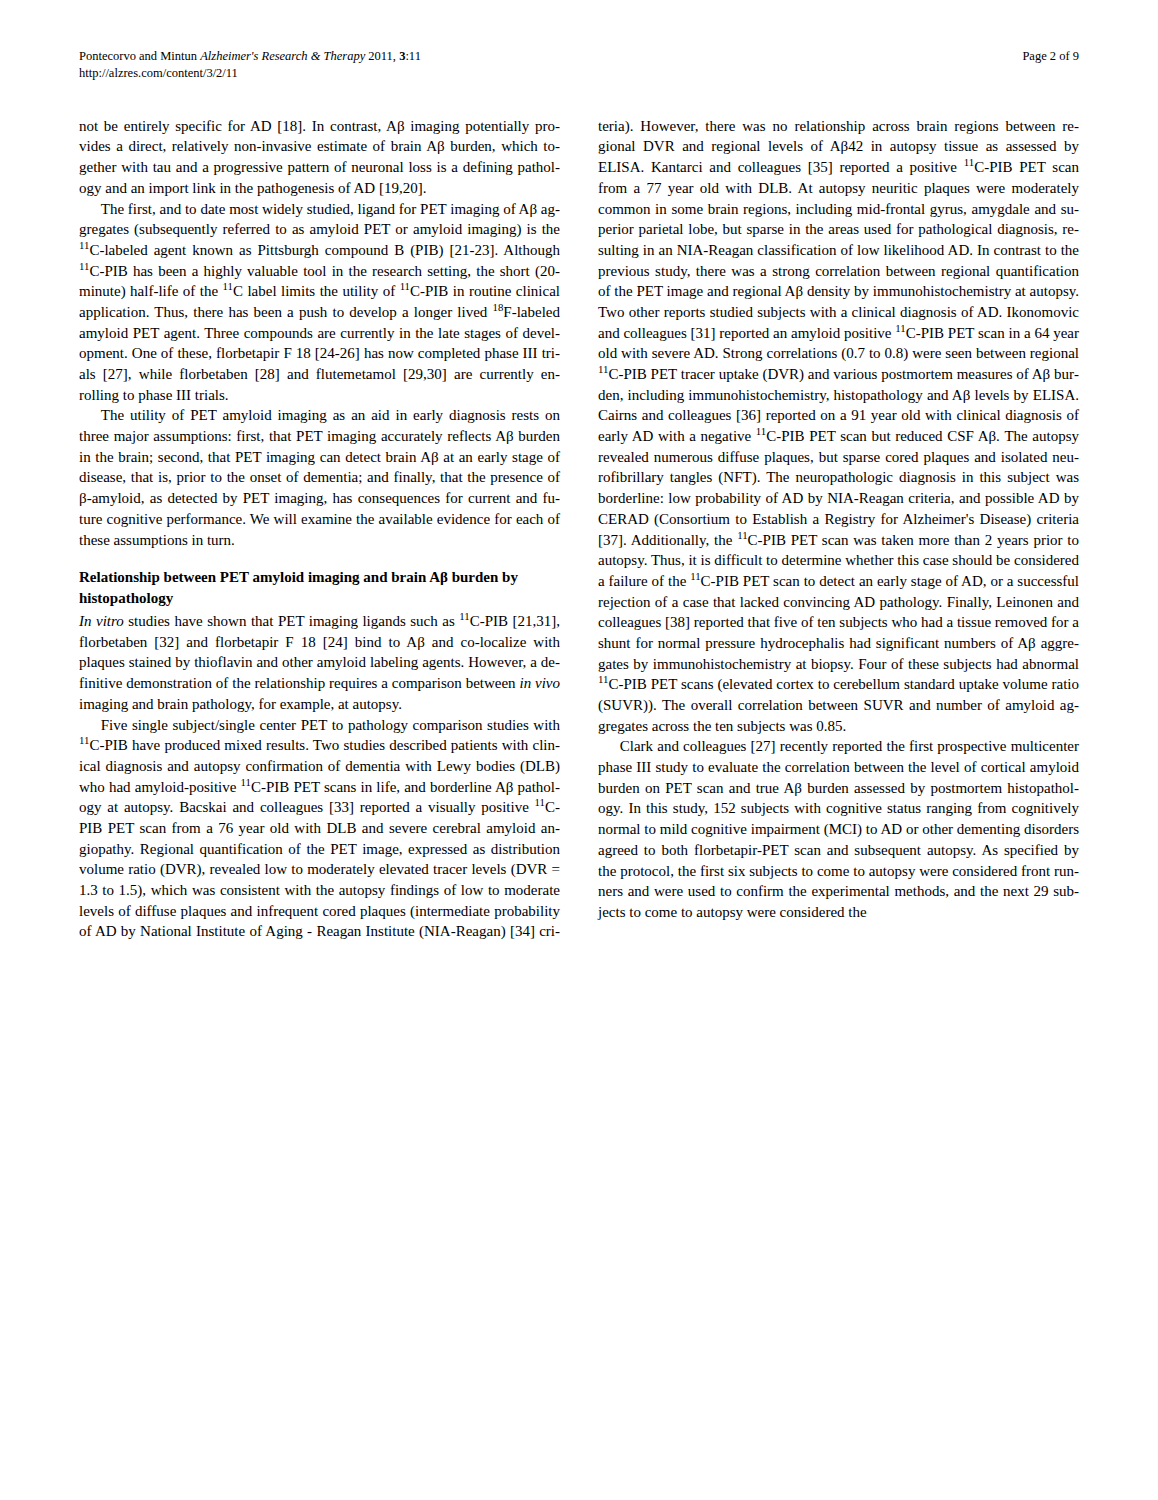Pontecorvo and Mintun Alzheimer's Research & Therapy 2011, 3:11 http://alzres.com/content/3/2/11
Page 2 of 9
not be entirely specific for AD [18]. In contrast, Aβ imaging potentially provides a direct, relatively non-invasive estimate of brain Aβ burden, which together with tau and a progressive pattern of neuronal loss is a defining pathology and an import link in the pathogenesis of AD [19,20].
The first, and to date most widely studied, ligand for PET imaging of Aβ aggregates (subsequently referred to as amyloid PET or amyloid imaging) is the 11C-labeled agent known as Pittsburgh compound B (PIB) [21-23]. Although 11C-PIB has been a highly valuable tool in the research setting, the short (20-minute) half-life of the 11C label limits the utility of 11C-PIB in routine clinical application. Thus, there has been a push to develop a longer lived 18F-labeled amyloid PET agent. Three compounds are currently in the late stages of development. One of these, florbetapir F 18 [24-26] has now completed phase III trials [27], while florbetaben [28] and flutemetamol [29,30] are currently enrolling to phase III trials.
The utility of PET amyloid imaging as an aid in early diagnosis rests on three major assumptions: first, that PET imaging accurately reflects Aβ burden in the brain; second, that PET imaging can detect brain Aβ at an early stage of disease, that is, prior to the onset of dementia; and finally, that the presence of β-amyloid, as detected by PET imaging, has consequences for current and future cognitive performance. We will examine the available evidence for each of these assumptions in turn.
Relationship between PET amyloid imaging and brain Aβ burden by histopathology
In vitro studies have shown that PET imaging ligands such as 11C-PIB [21,31], florbetaben [32] and florbetapir F 18 [24] bind to Aβ and co-localize with plaques stained by thioflavin and other amyloid labeling agents. However, a definitive demonstration of the relationship requires a comparison between in vivo imaging and brain pathology, for example, at autopsy.
Five single subject/single center PET to pathology comparison studies with 11C-PIB have produced mixed results. Two studies described patients with clinical diagnosis and autopsy confirmation of dementia with Lewy bodies (DLB) who had amyloid-positive 11C-PIB PET scans in life, and borderline Aβ pathology at autopsy. Bacskai and colleagues [33] reported a visually positive 11C-PIB PET scan from a 76 year old with DLB and severe cerebral amyloid angiopathy. Regional quantification of the PET image, expressed as distribution volume ratio (DVR), revealed low to moderately elevated tracer levels (DVR = 1.3 to 1.5), which was consistent with the autopsy findings of low to moderate levels of diffuse plaques and infrequent cored plaques (intermediate probability of AD by National Institute of Aging - Reagan Institute (NIA-Reagan) [34] criteria). However, there was no relationship across brain regions between regional DVR and regional levels of Aβ42 in autopsy tissue as assessed by ELISA. Kantarci and colleagues [35] reported a positive 11C-PIB PET scan from a 77 year old with DLB. At autopsy neuritic plaques were moderately common in some brain regions, including mid-frontal gyrus, amygdale and superior parietal lobe, but sparse in the areas used for pathological diagnosis, resulting in an NIA-Reagan classification of low likelihood AD. In contrast to the previous study, there was a strong correlation between regional quantification of the PET image and regional Aβ density by immunohistochemistry at autopsy. Two other reports studied subjects with a clinical diagnosis of AD. Ikonomovic and colleagues [31] reported an amyloid positive 11C-PIB PET scan in a 64 year old with severe AD. Strong correlations (0.7 to 0.8) were seen between regional 11C-PIB PET tracer uptake (DVR) and various postmortem measures of Aβ burden, including immunohistochemistry, histopathology and Aβ levels by ELISA. Cairns and colleagues [36] reported on a 91 year old with clinical diagnosis of early AD with a negative 11C-PIB PET scan but reduced CSF Aβ. The autopsy revealed numerous diffuse plaques, but sparse cored plaques and isolated neurofibrillary tangles (NFT). The neuropathologic diagnosis in this subject was borderline: low probability of AD by NIA-Reagan criteria, and possible AD by CERAD (Consortium to Establish a Registry for Alzheimer's Disease) criteria [37]. Additionally, the 11C-PIB PET scan was taken more than 2 years prior to autopsy. Thus, it is difficult to determine whether this case should be considered a failure of the 11C-PIB PET scan to detect an early stage of AD, or a successful rejection of a case that lacked convincing AD pathology. Finally, Leinonen and colleagues [38] reported that five of ten subjects who had a tissue removed for a shunt for normal pressure hydrocephalis had significant numbers of Aβ aggregates by immunohistochemistry at biopsy. Four of these subjects had abnormal 11C-PIB PET scans (elevated cortex to cerebellum standard uptake volume ratio (SUVR)). The overall correlation between SUVR and number of amyloid aggregates across the ten subjects was 0.85.
Clark and colleagues [27] recently reported the first prospective multicenter phase III study to evaluate the correlation between the level of cortical amyloid burden on PET scan and true Aβ burden assessed by postmortem histopathology. In this study, 152 subjects with cognitive status ranging from cognitively normal to mild cognitive impairment (MCI) to AD or other dementing disorders agreed to both florbetapir-PET scan and subsequent autopsy. As specified by the protocol, the first six subjects to come to autopsy were considered front runners and were used to confirm the experimental methods, and the next 29 subjects to come to autopsy were considered the